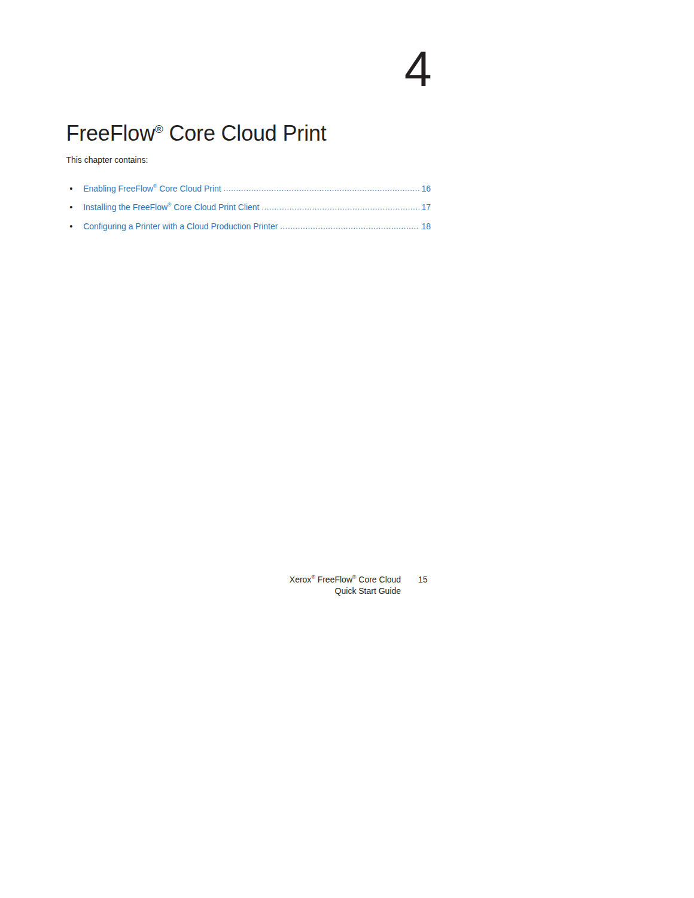4
FreeFlow® Core Cloud Print
This chapter contains:
Enabling FreeFlow® Core Cloud Print .......................................................................................... 16
Installing the FreeFlow® Core Cloud Print Client .......................................................................................... 17
Configuring a Printer with a Cloud Production Printer .......................................................................................... 18
Xerox® FreeFlow® Core Cloud 15
Quick Start Guide